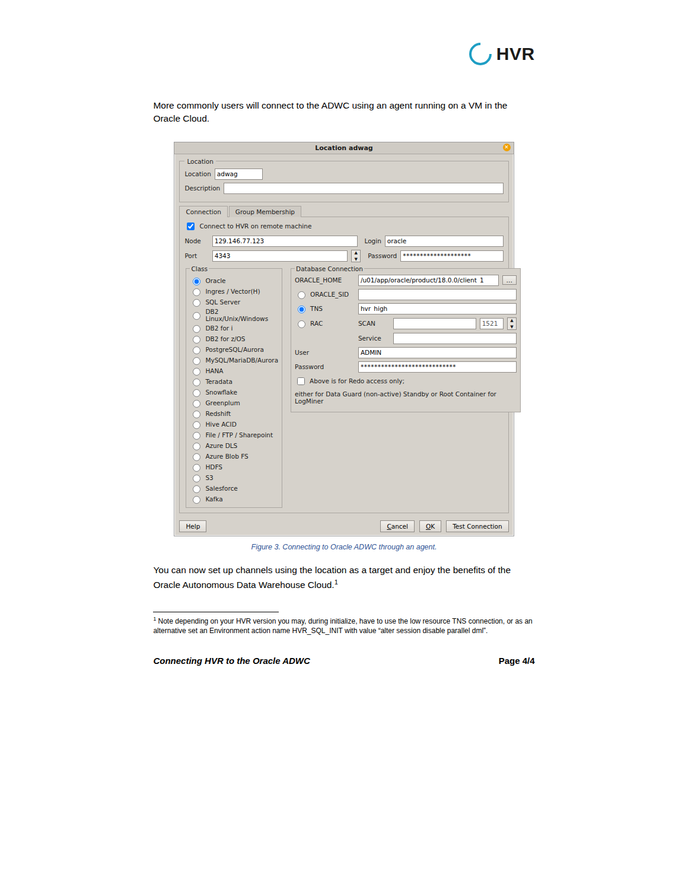HVR
More commonly users will connect to the ADWC using an agent running on a VM in the Oracle Cloud.
Location adwag✕
Location
Location
Description
Connection
Group Membership
Connect to HVR on remote machine
Node Login
Port ▲▼ Password
Class
Oracle Ingres / Vector(H) SQL Server DB2 Linux/Unix/Windows DB2 for i DB2 for z/OS PostgreSQL/Aurora MySQL/MariaDB/Aurora HANA Teradata Snowflake Greenplum Redshift Hive ACID File / FTP / Sharepoint Azure DLS Azure Blob FS HDFS S3 Salesforce Kafka
Database Connection
ORACLE_HOME …
ORACLE_SID
TNS
RAC SCAN ▲▼
Service
User
Password
Above is for Redo access only;
either for Data Guard (non-active) Standby or Root Container for LogMiner
Help
Cancel OK Test Connection
Figure 3. Connecting to Oracle ADWC through an agent.
You can now set up channels using the location as a target and enjoy the benefits of the Oracle Autonomous Data Warehouse Cloud.1
1 Note depending on your HVR version you may, during initialize, have to use the low resource TNS connection, or as an alternative set an Environment action name HVR_SQL_INIT with value “alter session disable parallel dml”.
Connecting HVR to the Oracle ADWC Page 4/4